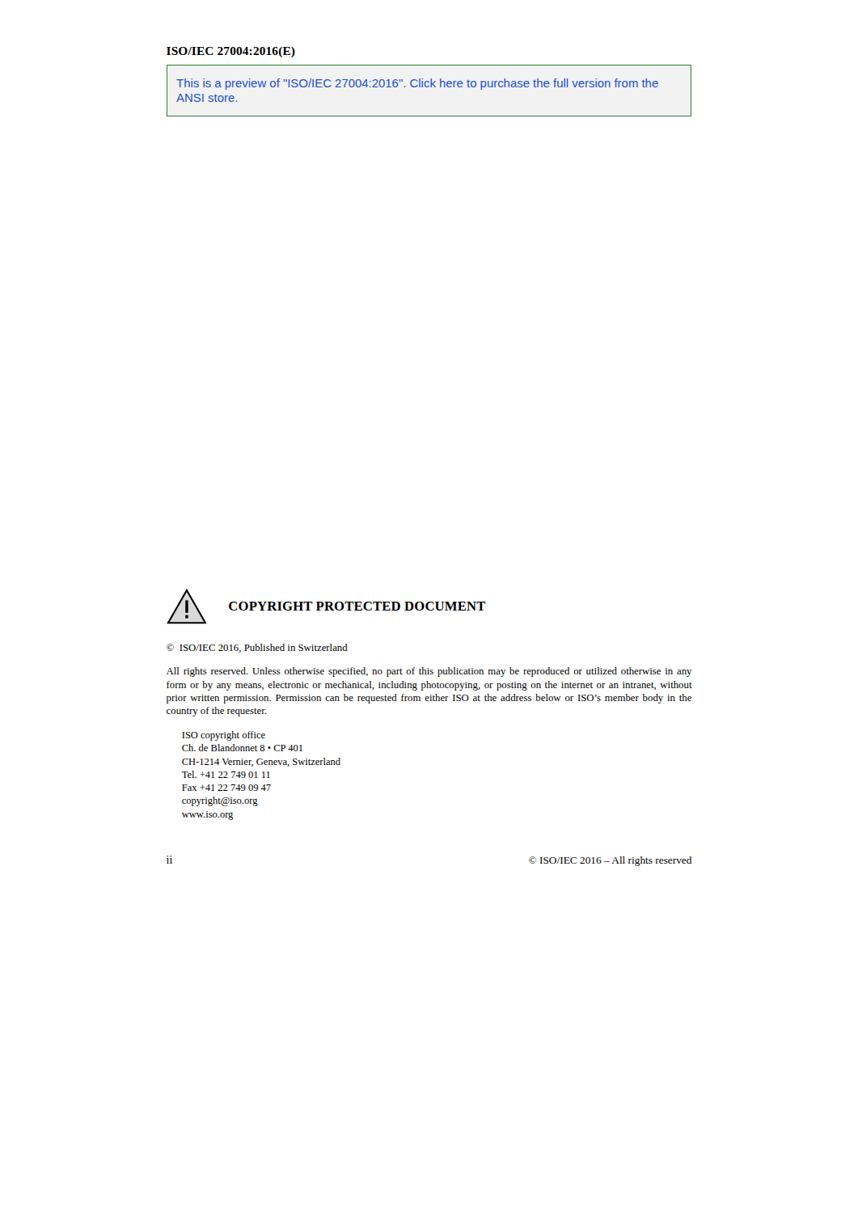ISO/IEC 27004:2016(E)
This is a preview of "ISO/IEC 27004:2016". Click here to purchase the full version from the ANSI store.
COPYRIGHT PROTECTED DOCUMENT
© ISO/IEC 2016, Published in Switzerland
All rights reserved. Unless otherwise specified, no part of this publication may be reproduced or utilized otherwise in any form or by any means, electronic or mechanical, including photocopying, or posting on the internet or an intranet, without prior written permission. Permission can be requested from either ISO at the address below or ISO’s member body in the country of the requester.
ISO copyright office
Ch. de Blandonnet 8 • CP 401
CH-1214 Vernier, Geneva, Switzerland
Tel. +41 22 749 01 11
Fax +41 22 749 09 47
copyright@iso.org
www.iso.org
ii © ISO/IEC 2016 – All rights reserved